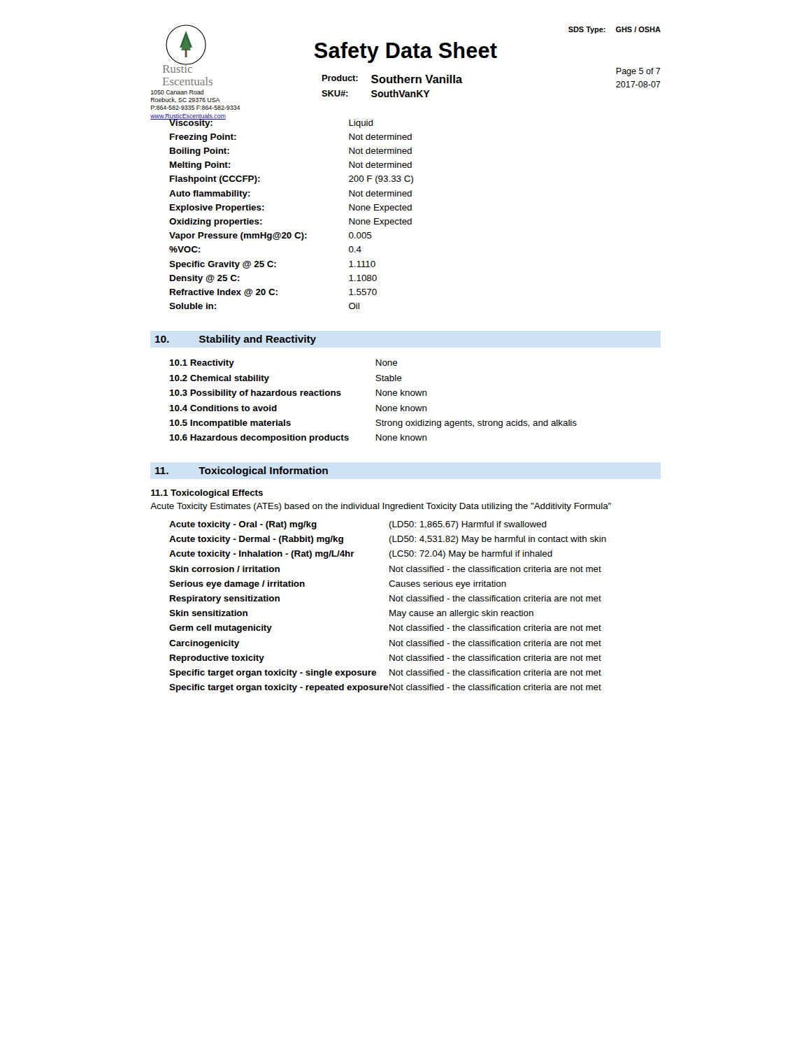Rustic Escentuals
1050 Canaan Road
Roebuck, SC 29376 USA
P:864-582-9335 F:864-582-9334
www.RusticEscentuals.com
Safety Data Sheet
SDS Type: GHS / OSHA
| Product: | Southern Vanilla |
| SKU#: | SouthVanKY |
Page 5 of 7
2017-08-07
| Viscosity: | Liquid |
| Freezing Point: | Not determined |
| Boiling Point: | Not determined |
| Melting Point: | Not determined |
| Flashpoint (CCCFP): | 200 F (93.33 C) |
| Auto flammability: | Not determined |
| Explosive Properties: | None Expected |
| Oxidizing properties: | None Expected |
| Vapor Pressure (mmHg@20 C): | 0.005 |
| %VOC: | 0.4 |
| Specific Gravity @ 25 C: | 1.1110 |
| Density @ 25 C: | 1.1080 |
| Refractive Index @ 20 C: | 1.5570 |
| Soluble in: | Oil |
10. Stability and Reactivity
| 10.1 Reactivity | None |
| 10.2 Chemical stability | Stable |
| 10.3 Possibility of hazardous reactions | None known |
| 10.4 Conditions to avoid | None known |
| 10.5 Incompatible materials | Strong oxidizing agents, strong acids, and alkalis |
| 10.6 Hazardous decomposition products | None known |
11. Toxicological Information
11.1 Toxicological Effects
Acute Toxicity Estimates (ATEs) based on the individual Ingredient Toxicity Data utilizing the "Additivity Formula"
| Acute toxicity - Oral - (Rat) mg/kg | (LD50: 1,865.67) Harmful if swallowed |
| Acute toxicity - Dermal - (Rabbit) mg/kg | (LD50: 4,531.82) May be harmful in contact with skin |
| Acute toxicity - Inhalation - (Rat) mg/L/4hr | (LC50: 72.04) May be harmful if inhaled |
| Skin corrosion / irritation | Not classified - the classification criteria are not met |
| Serious eye damage / irritation | Causes serious eye irritation |
| Respiratory sensitization | Not classified - the classification criteria are not met |
| Skin sensitization | May cause an allergic skin reaction |
| Germ cell mutagenicity | Not classified - the classification criteria are not met |
| Carcinogenicity | Not classified - the classification criteria are not met |
| Reproductive toxicity | Not classified - the classification criteria are not met |
| Specific target organ toxicity - single exposure | Not classified - the classification criteria are not met |
| Specific target organ toxicity - repeated exposure | Not classified - the classification criteria are not met |